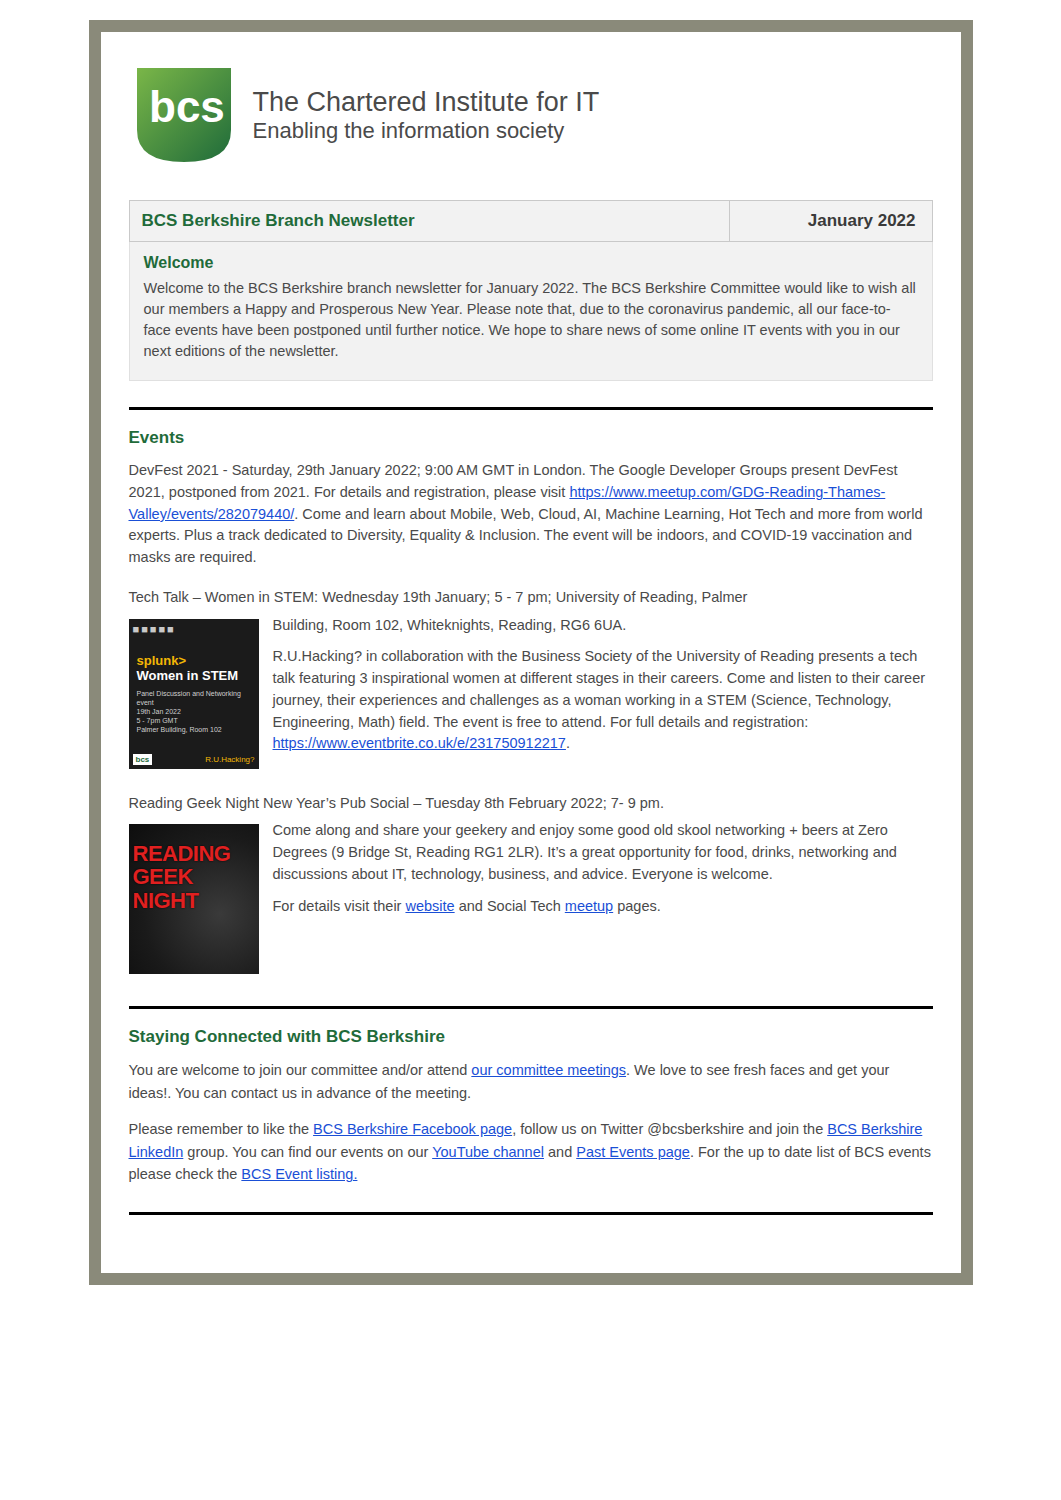bcs
The Chartered Institute for IT
Enabling the information society
BCS Berkshire Branch Newsletter
January 2022
Welcome
Welcome to the BCS Berkshire branch newsletter for January 2022. The BCS Berkshire Committee would like to wish all our members a Happy and Prosperous New Year. Please note that, due to the coronavirus pandemic, all our face-to-face events have been postponed until further notice. We hope to share news of some online IT events with you in our next editions of the newsletter.
Events
DevFest 2021 - Saturday, 29th January 2022; 9:00 AM GMT in London. The Google Developer Groups present DevFest 2021, postponed from 2021. For details and registration, please visit https://www.meetup.com/GDG-Reading-Thames-Valley/events/282079440/. Come and learn about Mobile, Web, Cloud, AI, Machine Learning, Hot Tech and more from world experts. Plus a track dedicated to Diversity, Equality & Inclusion. The event will be indoors, and COVID-19 vaccination and masks are required.
Tech Talk – Women in STEM: Wednesday 19th January; 5 - 7 pm; University of Reading, Palmer
■■■■■
splunk>
Women in STEM
Panel Discussion and Networking event
19th Jan 2022
5 - 7pm GMT
Palmer Building, Room 102
bcs R.U.Hacking?
Building, Room 102, Whiteknights, Reading, RG6 6UA.
R.U.Hacking? in collaboration with the Business Society of the University of Reading presents a tech talk featuring 3 inspirational women at different stages in their careers. Come and listen to their career journey, their experiences and challenges as a woman working in a STEM (Science, Technology, Engineering, Math) field. The event is free to attend. For full details and registration: https://www.eventbrite.co.uk/e/231750912217.
Reading Geek Night New Year’s Pub Social – Tuesday 8th February 2022; 7- 9 pm.
READING
GEEK
NIGHT
Come along and share your geekery and enjoy some good old skool networking + beers at Zero Degrees (9 Bridge St, Reading RG1 2LR). It’s a great opportunity for food, drinks, networking and discussions about IT, technology, business, and advice. Everyone is welcome.
For details visit their website and Social Tech meetup pages.
Staying Connected with BCS Berkshire
You are welcome to join our committee and/or attend our committee meetings. We love to see fresh faces and get your ideas!. You can contact us in advance of the meeting.
Please remember to like the BCS Berkshire Facebook page, follow us on Twitter @bcsberkshire and join the BCS Berkshire LinkedIn group. You can find our events on our YouTube channel and Past Events page. For the up to date list of BCS events please check the BCS Event listing.